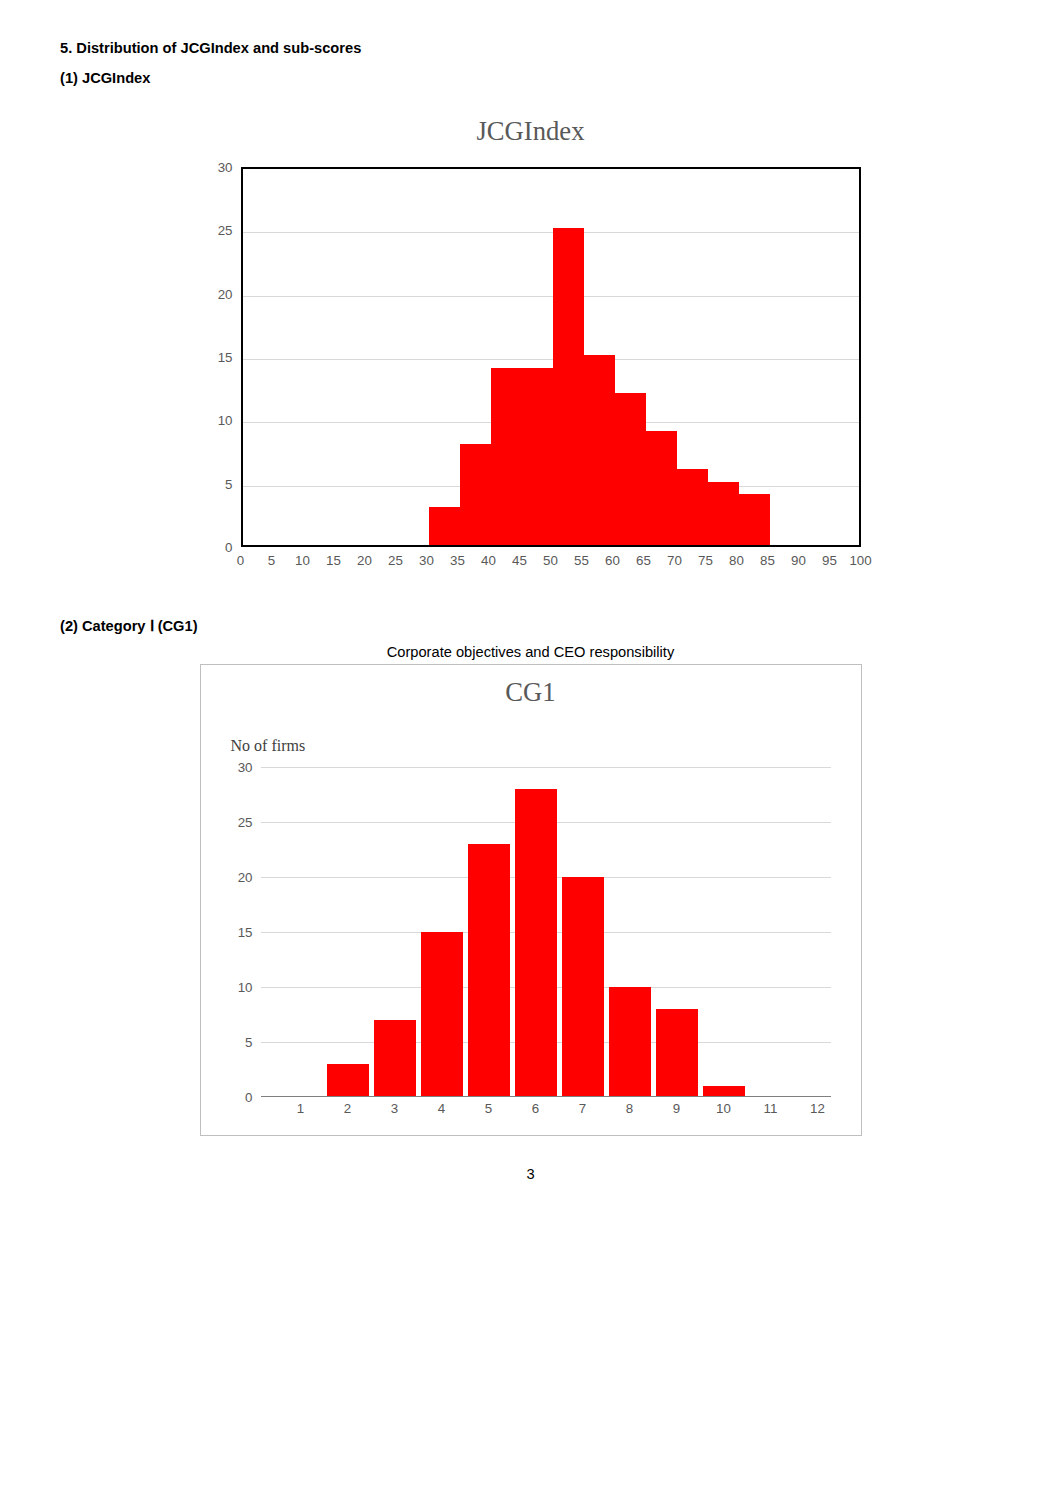5. Distribution of JCGIndex and sub-scores
(1) JCGIndex
JCGIndex
30
25
20
15
10
5
0
0
5
10
15
20
25
30
35
40
45
50
55
60
65
70
75
80
85
90
95
100
(2) Category Ⅰ (CG1)
Corporate objectives and CEO responsibility
CG1
No of firms
30
25
20
15
10
5
0
1
2
3
4
5
6
7
8
9
10
11
12
3